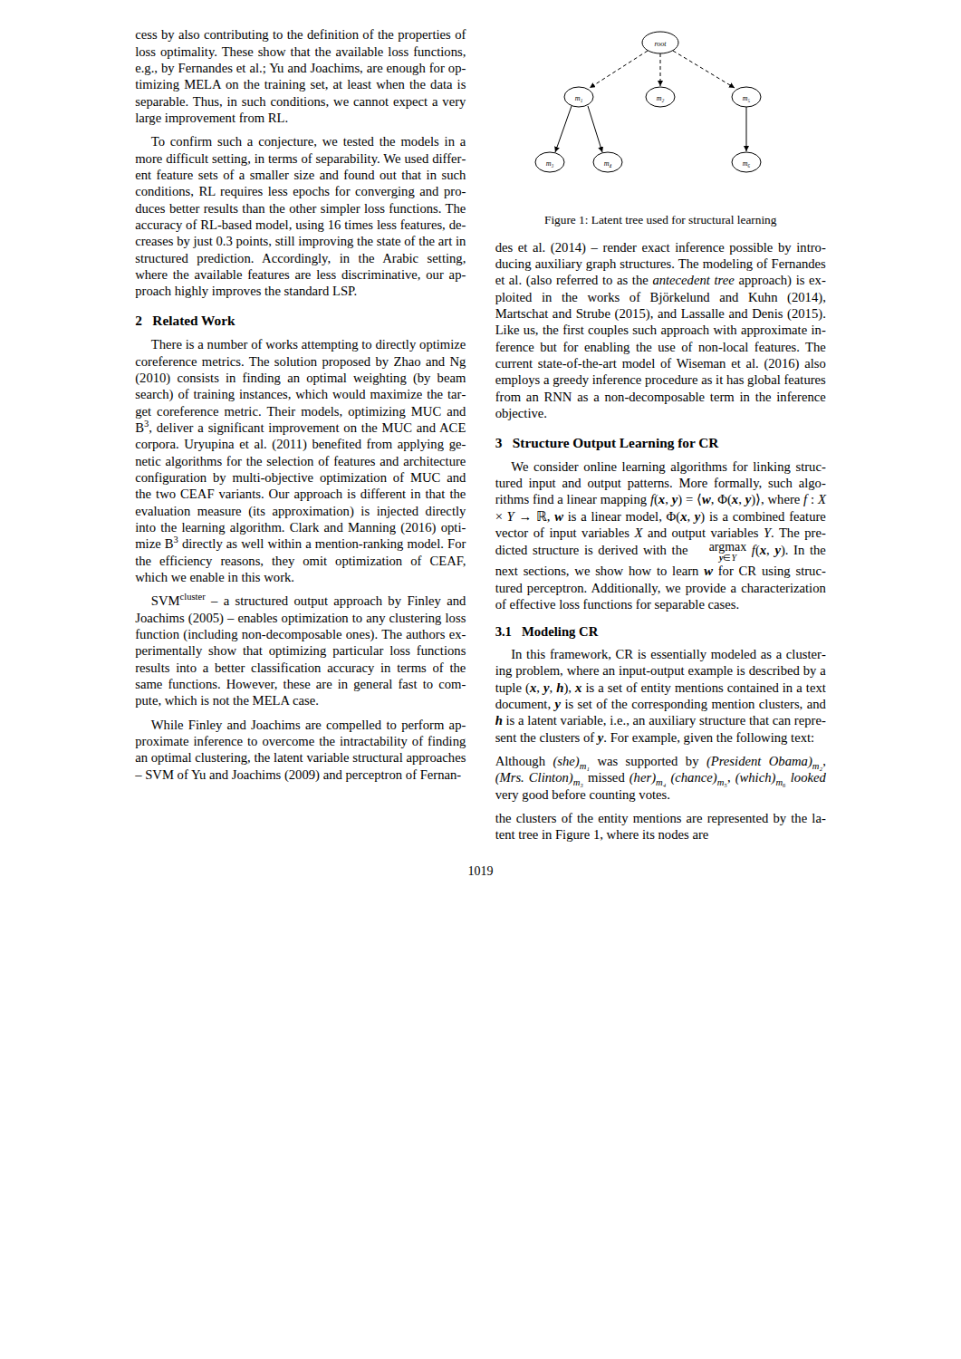cess by also contributing to the definition of the properties of loss optimality. These show that the available loss functions, e.g., by Fernandes et al.; Yu and Joachims, are enough for optimizing MELA on the training set, at least when the data is separable. Thus, in such conditions, we cannot expect a very large improvement from RL.
To confirm such a conjecture, we tested the models in a more difficult setting, in terms of separability. We used different feature sets of a smaller size and found out that in such conditions, RL requires less epochs for converging and produces better results than the other simpler loss functions. The accuracy of RL-based model, using 16 times less features, decreases by just 0.3 points, still improving the state of the art in structured prediction. Accordingly, in the Arabic setting, where the available features are less discriminative, our approach highly improves the standard LSP.
2 Related Work
There is a number of works attempting to directly optimize coreference metrics. The solution proposed by Zhao and Ng (2010) consists in finding an optimal weighting (by beam search) of training instances, which would maximize the target coreference metric. Their models, optimizing MUC and B3, deliver a significant improvement on the MUC and ACE corpora. Uryupina et al. (2011) benefited from applying genetic algorithms for the selection of features and architecture configuration by multi-objective optimization of MUC and the two CEAF variants. Our approach is different in that the evaluation measure (its approximation) is injected directly into the learning algorithm. Clark and Manning (2016) optimize B3 directly as well within a mention-ranking model. For the efficiency reasons, they omit optimization of CEAF, which we enable in this work.
SVMcluster – a structured output approach by Finley and Joachims (2005) – enables optimization to any clustering loss function (including non-decomposable ones). The authors experimentally show that optimizing particular loss functions results into a better classification accuracy in terms of the same functions. However, these are in general fast to compute, which is not the MELA case.
While Finley and Joachims are compelled to perform approximate inference to overcome the intractability of finding an optimal clustering, the latent variable structural approaches – SVM of Yu and Joachims (2009) and perceptron of Fernan-
root m₁ m₂ m₅ m₃ m₄ m₆
Figure 1: Latent tree used for structural learning
des et al. (2014) – render exact inference possible by introducing auxiliary graph structures. The modeling of Fernandes et al. (also referred to as the antecedent tree approach) is exploited in the works of Björkelund and Kuhn (2014), Martschat and Strube (2015), and Lassalle and Denis (2015). Like us, the first couples such approach with approximate inference but for enabling the use of non-local features. The current state-of-the-art model of Wiseman et al. (2016) also employs a greedy inference procedure as it has global features from an RNN as a non-decomposable term in the inference objective.
3 Structure Output Learning for CR
We consider online learning algorithms for linking structured input and output patterns. More formally, such algorithms find a linear mapping f(x, y) = ⟨w, Φ(x, y)⟩, where f : X × Y → ℝ, w is a linear model, Φ(x, y) is a combined feature vector of input variables X and output variables Y. The predicted structure is derived with the argmax y∈Y f(x, y). In the next sections, we show how to learn w for CR using structured perceptron. Additionally, we provide a characterization of effective loss functions for separable cases.
3.1 Modeling CR
In this framework, CR is essentially modeled as a clustering problem, where an input-output example is described by a tuple (x, y, h), x is a set of entity mentions contained in a text document, y is set of the corresponding mention clusters, and h is a latent variable, i.e., an auxiliary structure that can represent the clusters of y. For example, given the following text:
Although (she)m₁ was supported by (President Obama)m₂, (Mrs. Clinton)m₃ missed (her)m₄ (chance)m₅, (which)m₆ looked very good before counting votes.
the clusters of the entity mentions are represented by the latent tree in Figure 1, where its nodes are
1019